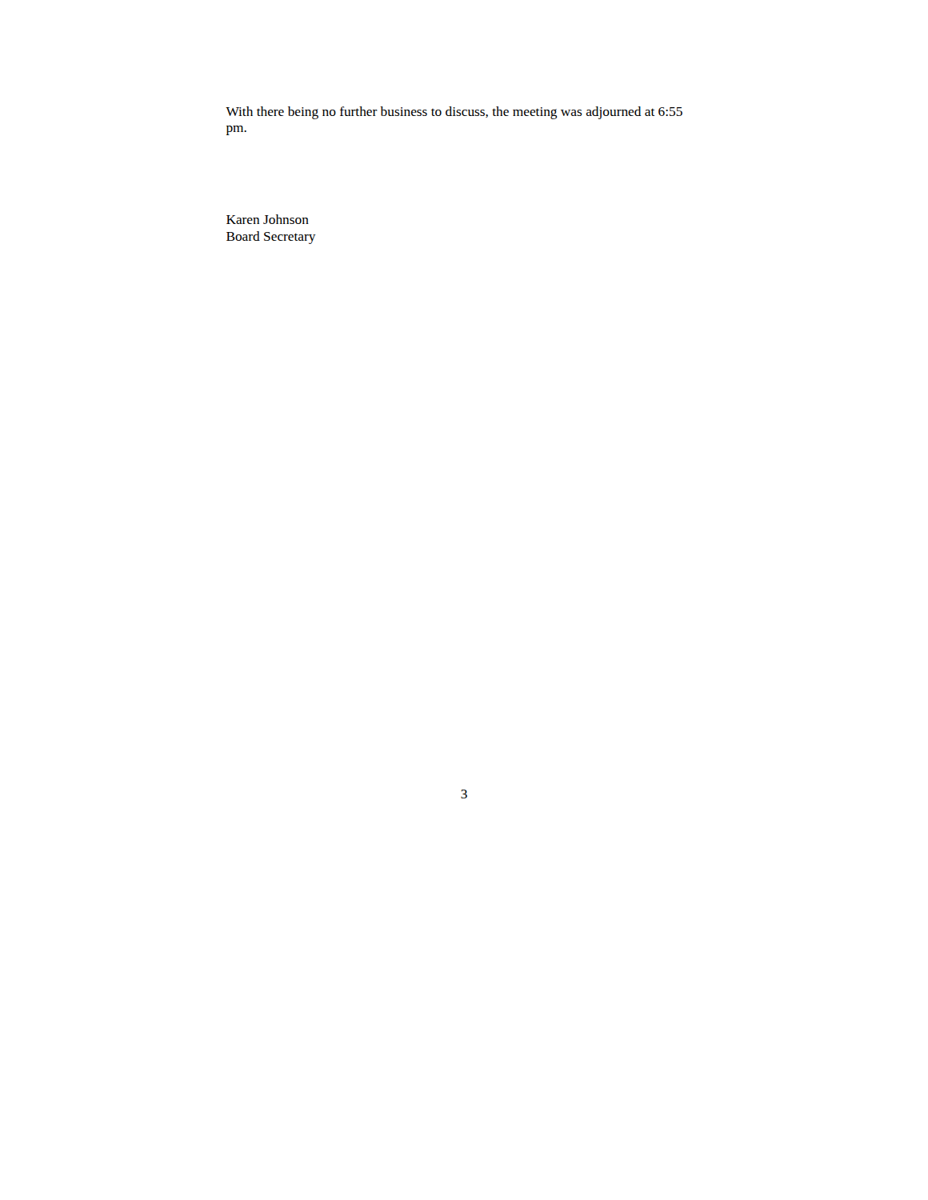With there being no further business to discuss, the meeting was adjourned at 6:55 pm.
Karen Johnson
Board Secretary
3